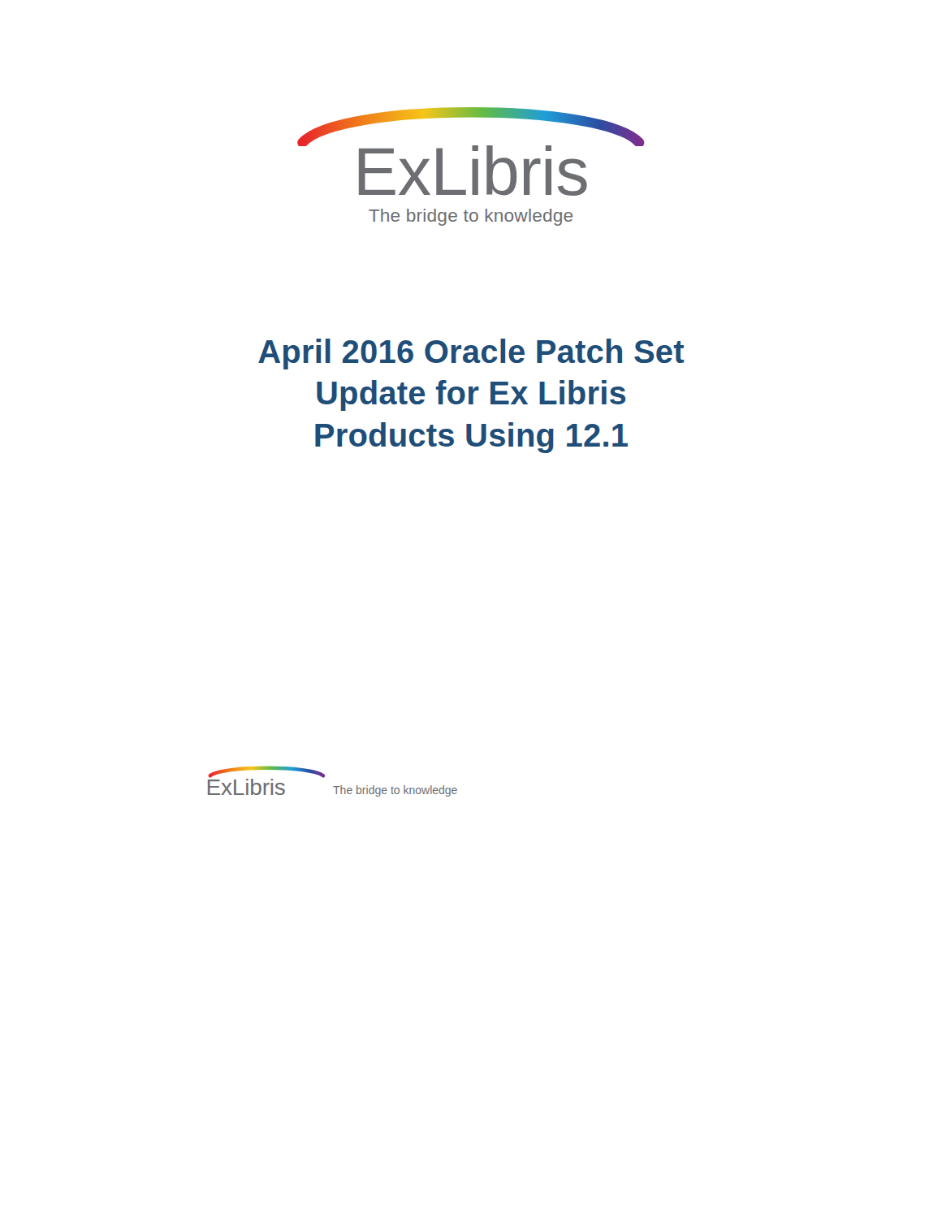ExLibris
The bridge to knowledge
April 2016 Oracle Patch Set Update for Ex Libris Products Using 12.1
ExLibris
The bridge to knowledge